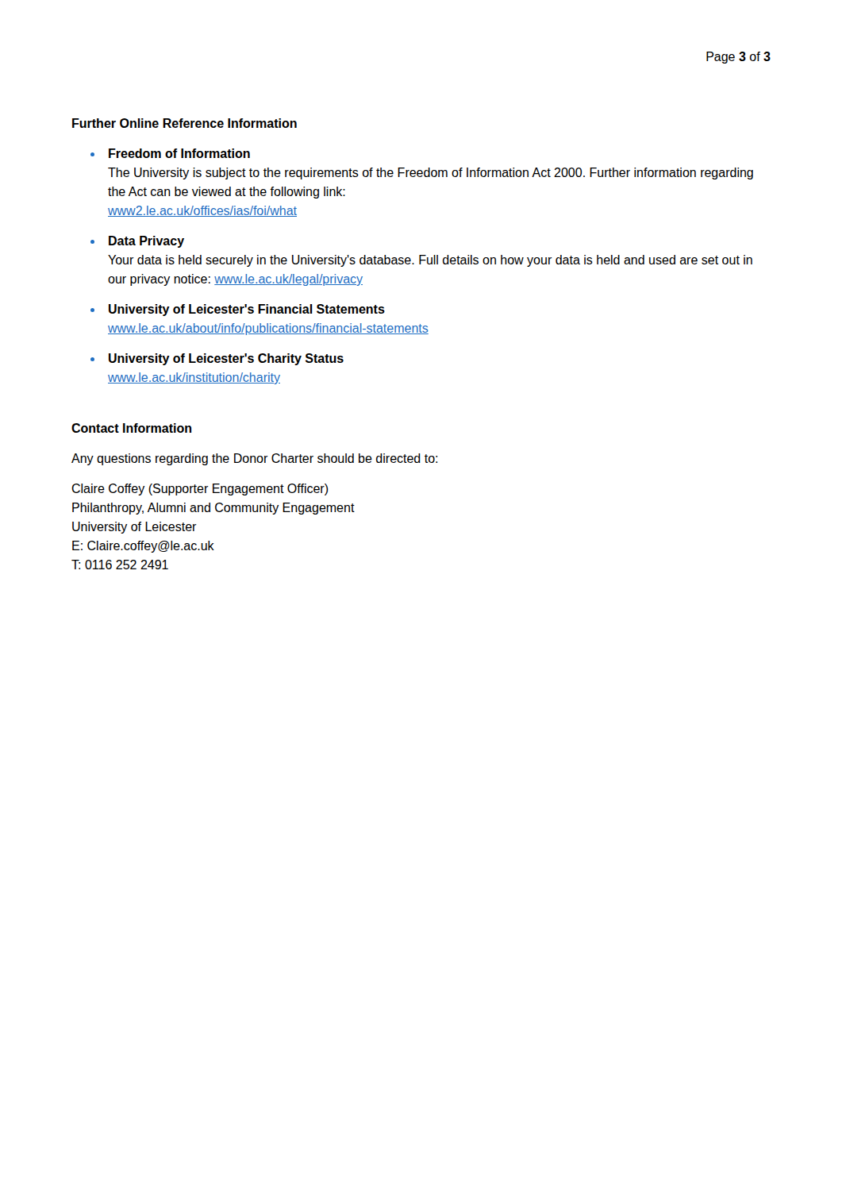Page 3 of 3
Further Online Reference Information
Freedom of Information
The University is subject to the requirements of the Freedom of Information Act 2000. Further information regarding the Act can be viewed at the following link:
www2.le.ac.uk/offices/ias/foi/what
Data Privacy
Your data is held securely in the University's database. Full details on how your data is held and used are set out in our privacy notice: www.le.ac.uk/legal/privacy
University of Leicester's Financial Statements
www.le.ac.uk/about/info/publications/financial-statements
University of Leicester's Charity Status
www.le.ac.uk/institution/charity
Contact Information
Any questions regarding the Donor Charter should be directed to:
Claire Coffey (Supporter Engagement Officer)
Philanthropy, Alumni and Community Engagement
University of Leicester
E: Claire.coffey@le.ac.uk
T: 0116 252 2491